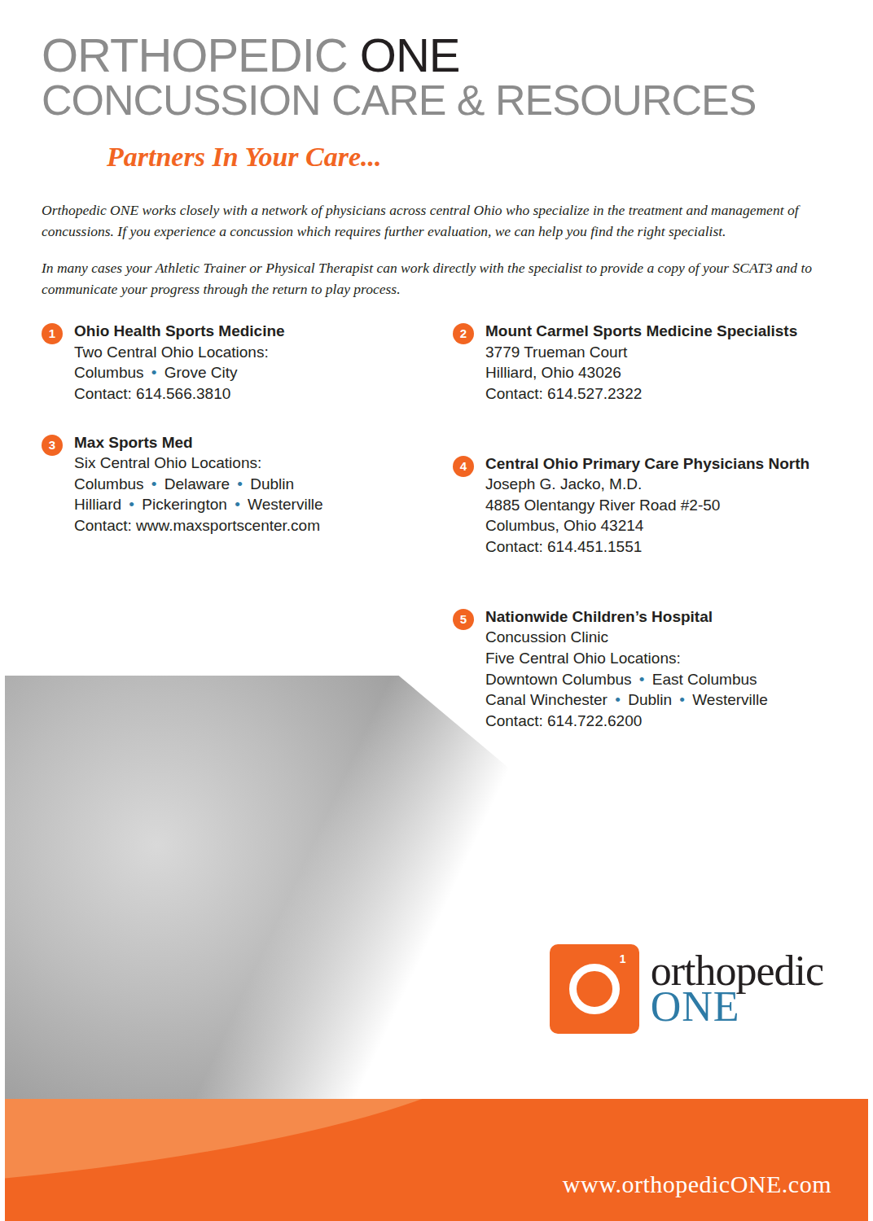Orthopedic ONE Concussion Care & Resources
Partners In Your Care...
Orthopedic ONE works closely with a network of physicians across central Ohio who specialize in the treatment and management of concussions. If you experience a concussion which requires further evaluation, we can help you find the right specialist.
In many cases your Athletic Trainer or Physical Therapist can work directly with the specialist to provide a copy of your SCAT3 and to communicate your progress through the return to play process.
1
Ohio Health Sports Medicine
Two Central Ohio Locations:
Columbus • Grove City
Contact: 614.566.3810
3
Max Sports Med
Six Central Ohio Locations:
Columbus • Delaware • Dublin
Hilliard • Pickerington • Westerville
Contact: www.maxsportscenter.com
2
Mount Carmel Sports Medicine Specialists
3779 Trueman Court
Hilliard, Ohio 43026
Contact: 614.527.2322
4
Central Ohio Primary Care Physicians North
Joseph G. Jacko, M.D.
4885 Olentangy River Road #2-50
Columbus, Ohio 43214
Contact: 614.451.1551
5
Nationwide Children’s Hospital
Concussion Clinic
Five Central Ohio Locations:
Downtown Columbus • East Columbus
Canal Winchester • Dublin • Westerville
Contact: 614.722.6200
Football tackle photo
1
orthopedic ONE
www.orthopedicONE.com